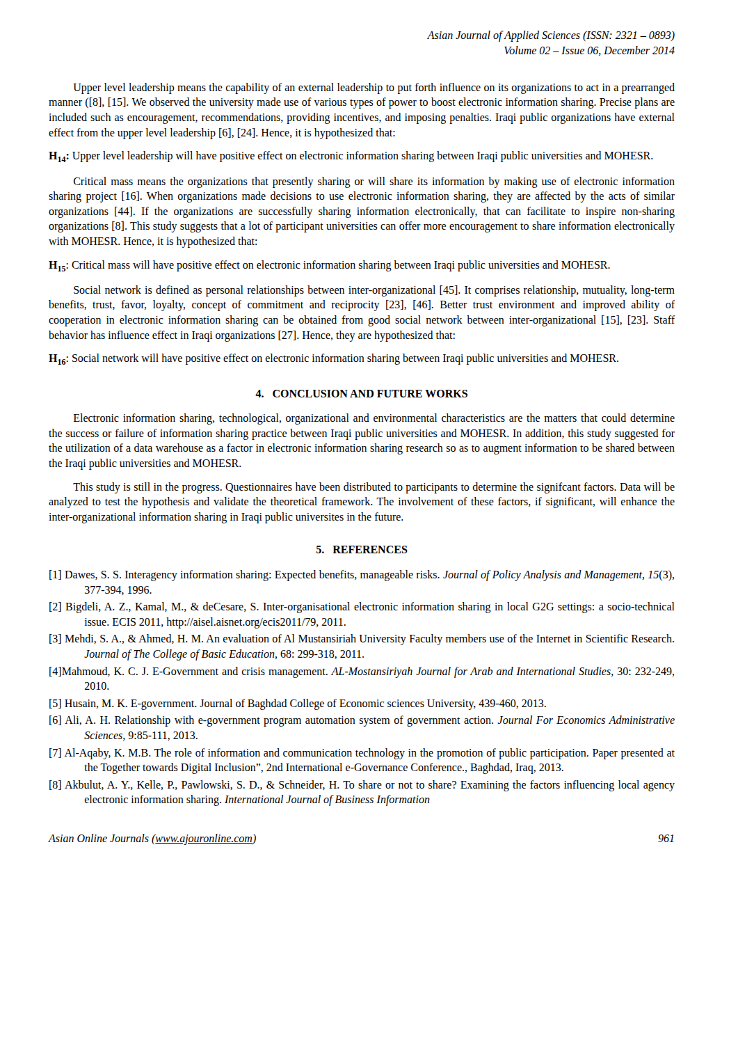Asian Journal of Applied Sciences (ISSN: 2321 – 0893)
Volume 02 – Issue 06, December 2014
Upper level leadership means the capability of an external leadership to put forth influence on its organizations to act in a prearranged manner ([8], [15]. We observed the university made use of various types of power to boost electronic information sharing. Precise plans are included such as encouragement, recommendations, providing incentives, and imposing penalties. Iraqi public organizations have external effect from the upper level leadership [6], [24]. Hence, it is hypothesized that:
H14: Upper level leadership will have positive effect on electronic information sharing between Iraqi public universities and MOHESR.
Critical mass means the organizations that presently sharing or will share its information by making use of electronic information sharing project [16]. When organizations made decisions to use electronic information sharing, they are affected by the acts of similar organizations [44]. If the organizations are successfully sharing information electronically, that can facilitate to inspire non-sharing organizations [8]. This study suggests that a lot of participant universities can offer more encouragement to share information electronically with MOHESR. Hence, it is hypothesized that:
H15: Critical mass will have positive effect on electronic information sharing between Iraqi public universities and MOHESR.
Social network is defined as personal relationships between inter-organizational [45]. It comprises relationship, mutuality, long-term benefits, trust, favor, loyalty, concept of commitment and reciprocity [23], [46]. Better trust environment and improved ability of cooperation in electronic information sharing can be obtained from good social network between inter-organizational [15], [23]. Staff behavior has influence effect in Iraqi organizations [27]. Hence, they are hypothesized that:
H16: Social network will have positive effect on electronic information sharing between Iraqi public universities and MOHESR.
4. Conclusion and Future Works
Electronic information sharing, technological, organizational and environmental characteristics are the matters that could determine the success or failure of information sharing practice between Iraqi public universities and MOHESR. In addition, this study suggested for the utilization of a data warehouse as a factor in electronic information sharing research so as to augment information to be shared between the Iraqi public universities and MOHESR.
This study is still in the progress. Questionnaires have been distributed to participants to determine the signifcant factors. Data will be analyzed to test the hypothesis and validate the theoretical framework. The involvement of these factors, if significant, will enhance the inter-organizational information sharing in Iraqi public universites in the future.
5. References
[1] Dawes, S. S. Interagency information sharing: Expected benefits, manageable risks. Journal of Policy Analysis and Management, 15(3), 377-394, 1996.
[2] Bigdeli, A. Z., Kamal, M., & deCesare, S. Inter-organisational electronic information sharing in local G2G settings: a socio-technical issue. ECIS 2011, http://aisel.aisnet.org/ecis2011/79, 2011.
[3] Mehdi, S. A., & Ahmed, H. M. An evaluation of Al Mustansiriah University Faculty members use of the Internet in Scientific Research. Journal of The College of Basic Education, 68: 299-318, 2011.
[4] Mahmoud, K. C. J. E-Government and crisis management. AL-Mostansiriyah Journal for Arab and International Studies, 30: 232-249, 2010.
[5] Husain, M. K. E-government. Journal of Baghdad College of Economic sciences University, 439-460, 2013.
[6] Ali, A. H. Relationship with e-government program automation system of government action. Journal For Economics Administrative Sciences, 9:85-111, 2013.
[7] Al-Aqaby, K. M.B. The role of information and communication technology in the promotion of public participation. Paper presented at the Together towards Digital Inclusion”, 2nd International e-Governance Conference., Baghdad, Iraq, 2013.
[8] Akbulut, A. Y., Kelle, P., Pawlowski, S. D., & Schneider, H. To share or not to share? Examining the factors influencing local agency electronic information sharing. International Journal of Business Information
Asian Online Journals (www.ajouronline.com) 961